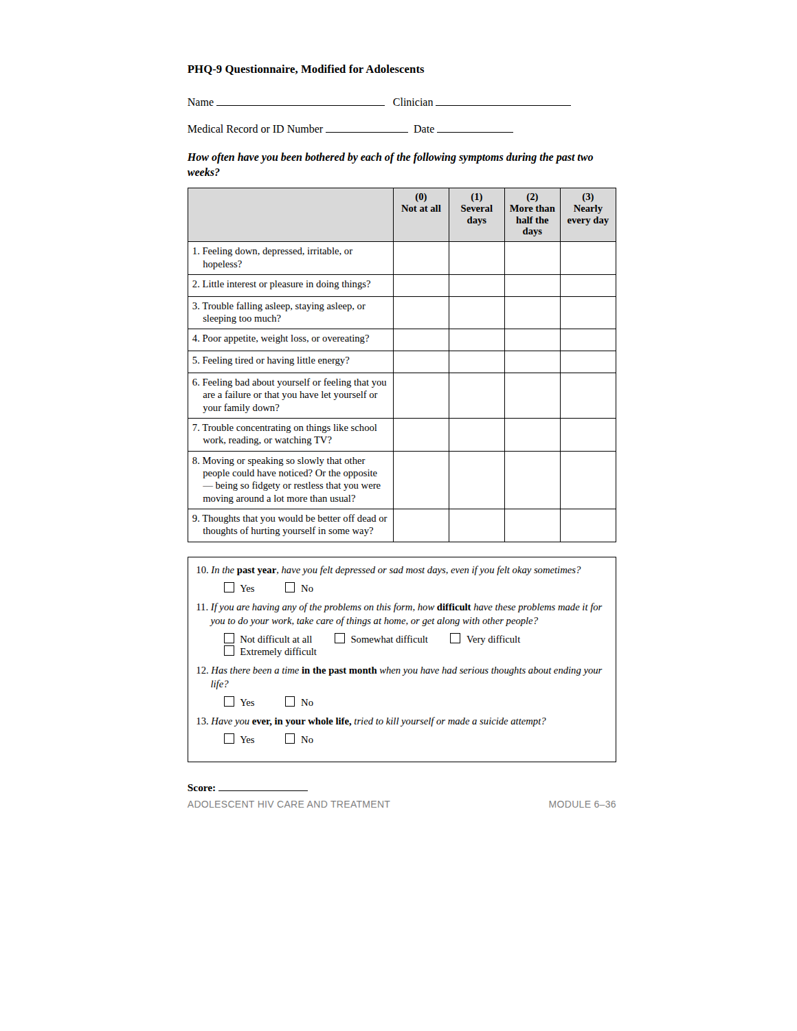PHQ-9 Questionnaire, Modified for Adolescents
Name Clinician
Medical Record or ID Number Date
How often have you been bothered by each of the following symptoms during the past two weeks?
| | (0) Not at all | (1) Several days | (2) More than half the days | (3) Nearly every day |
| --- | --- | --- | --- | --- |
| 1. Feeling down, depressed, irritable, or hopeless? | | | | |
| 2. Little interest or pleasure in doing things? | | | | |
| 3. Trouble falling asleep, staying asleep, or sleeping too much? | | | | |
| 4. Poor appetite, weight loss, or overeating? | | | | |
| 5. Feeling tired or having little energy? | | | | |
| 6. Feeling bad about yourself or feeling that you are a failure or that you have let yourself or your family down? | | | | |
| 7. Trouble concentrating on things like school work, reading, or watching TV? | | | | |
| 8. Moving or speaking so slowly that other people could have noticed? Or the opposite — being so fidgety or restless that you were moving around a lot more than usual? | | | | |
| 9. Thoughts that you would be better off dead or thoughts of hurting yourself in some way? | | | | |
10. In the past year, have you felt depressed or sad most days, even if you felt okay sometimes?
Yes No
11. If you are having any of the problems on this form, how difficult have these problems made it for you to do your work, take care of things at home, or get along with other people?
Not difficult at all Somewhat difficult Very difficult Extremely difficult
12. Has there been a time in the past month when you have had serious thoughts about ending your life?
Yes No
13. Have you ever, in your whole life, tried to kill yourself or made a suicide attempt?
Yes No
Score:
ADOLESCENT HIV CARE AND TREATMENT MODULE 6–36